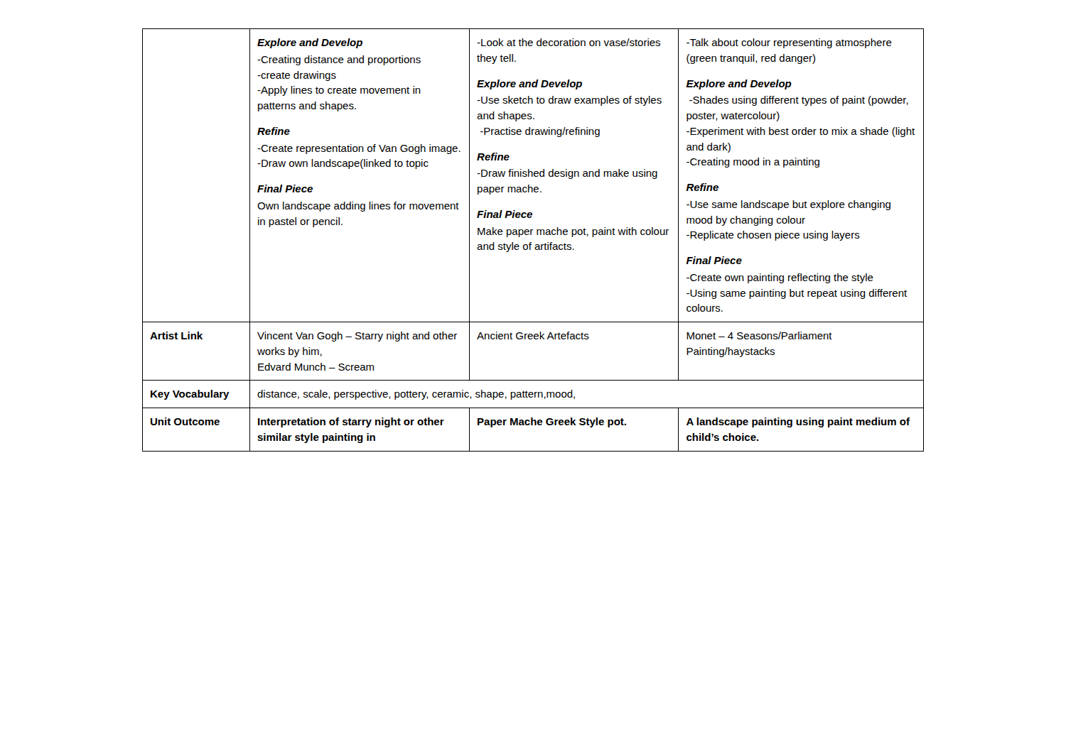| | Explore and Develop -Creating distance and proportions -create drawings -Apply lines to create movement in patterns and shapes. Refine -Create representation of Van Gogh image. -Draw own landscape(linked to topic Final Piece Own landscape adding lines for movement in pastel or pencil. | -Look at the decoration on vase/stories they tell. Explore and Develop -Use sketch to draw examples of styles and shapes. -Practise drawing/refining Refine -Draw finished design and make using paper mache. Final Piece Make paper mache pot, paint with colour and style of artifacts. | -Talk about colour representing atmosphere (green tranquil, red danger) Explore and Develop -Shades using different types of paint (powder, poster, watercolour) -Experiment with best order to mix a shade (light and dark) -Creating mood in a painting Refine -Use same landscape but explore changing mood by changing colour -Replicate chosen piece using layers Final Piece -Create own painting reflecting the style -Using same painting but repeat using different colours. |
| Artist Link | Vincent Van Gogh – Starry night and other works by him, Edvard Munch – Scream | Ancient Greek Artefacts | Monet – 4 Seasons/Parliament Painting/haystacks |
| Key Vocabulary | distance, scale, perspective, pottery, ceramic, shape, pattern,mood, |
| Unit Outcome | Interpretation of starry night or other similar style painting in | Paper Mache Greek Style pot. | A landscape painting using paint medium of child’s choice. |